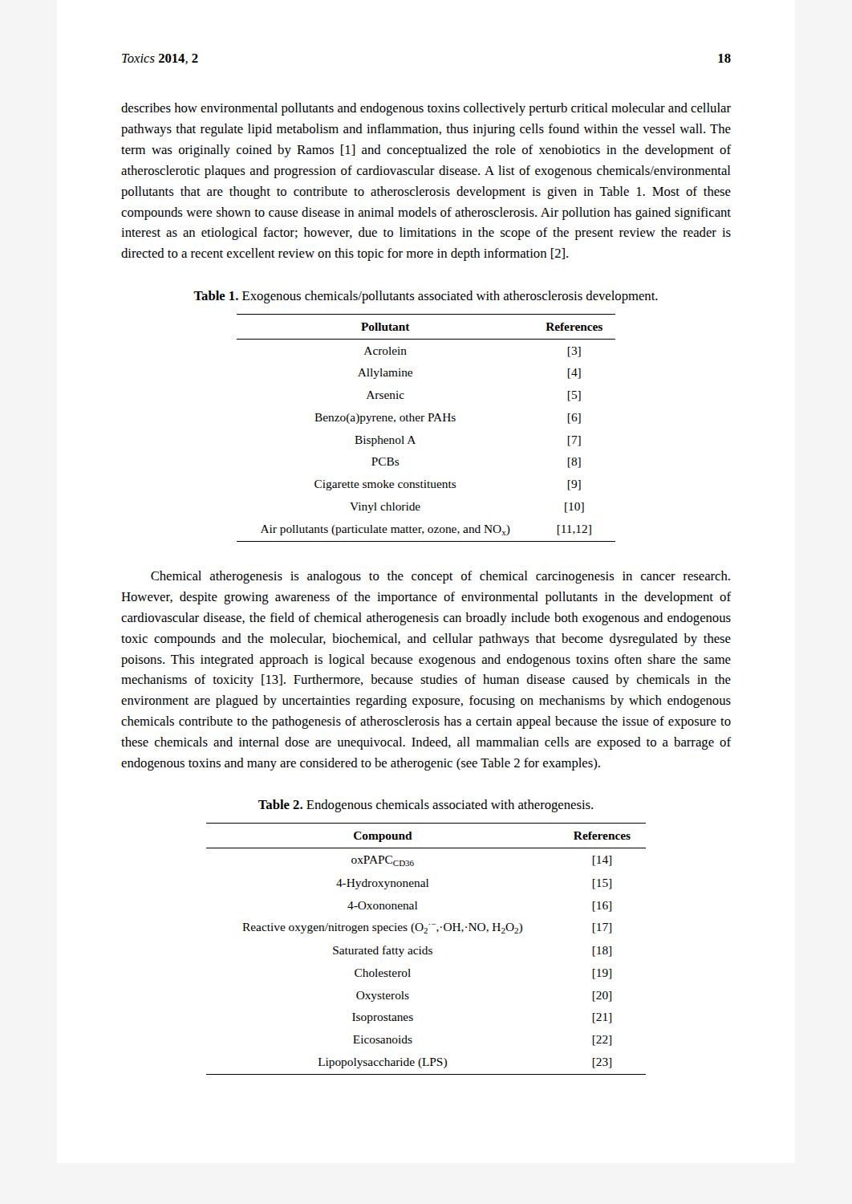Toxics 2014, 2 18
describes how environmental pollutants and endogenous toxins collectively perturb critical molecular and cellular pathways that regulate lipid metabolism and inflammation, thus injuring cells found within the vessel wall. The term was originally coined by Ramos [1] and conceptualized the role of xenobiotics in the development of atherosclerotic plaques and progression of cardiovascular disease. A list of exogenous chemicals/environmental pollutants that are thought to contribute to atherosclerosis development is given in Table 1. Most of these compounds were shown to cause disease in animal models of atherosclerosis. Air pollution has gained significant interest as an etiological factor; however, due to limitations in the scope of the present review the reader is directed to a recent excellent review on this topic for more in depth information [2].
Table 1. Exogenous chemicals/pollutants associated with atherosclerosis development.
| Pollutant | References |
| --- | --- |
| Acrolein | [3] |
| Allylamine | [4] |
| Arsenic | [5] |
| Benzo(a)pyrene, other PAHs | [6] |
| Bisphenol A | [7] |
| PCBs | [8] |
| Cigarette smoke constituents | [9] |
| Vinyl chloride | [10] |
| Air pollutants (particulate matter, ozone, and NO x ) | [11,12] |
Chemical atherogenesis is analogous to the concept of chemical carcinogenesis in cancer research. However, despite growing awareness of the importance of environmental pollutants in the development of cardiovascular disease, the field of chemical atherogenesis can broadly include both exogenous and endogenous toxic compounds and the molecular, biochemical, and cellular pathways that become dysregulated by these poisons. This integrated approach is logical because exogenous and endogenous toxins often share the same mechanisms of toxicity [13]. Furthermore, because studies of human disease caused by chemicals in the environment are plagued by uncertainties regarding exposure, focusing on mechanisms by which endogenous chemicals contribute to the pathogenesis of atherosclerosis has a certain appeal because the issue of exposure to these chemicals and internal dose are unequivocal. Indeed, all mammalian cells are exposed to a barrage of endogenous toxins and many are considered to be atherogenic (see Table 2 for examples).
Table 2. Endogenous chemicals associated with atherogenesis.
| Compound | References |
| --- | --- |
| oxPAPC CD36 | [14] |
| 4-Hydroxynonenal | [15] |
| 4-Oxononenal | [16] |
| Reactive oxygen/nitrogen species (O 2 ·− ,·OH,·NO, H 2 O 2 ) | [17] |
| Saturated fatty acids | [18] |
| Cholesterol | [19] |
| Oxysterols | [20] |
| Isoprostanes | [21] |
| Eicosanoids | [22] |
| Lipopolysaccharide (LPS) | [23] |